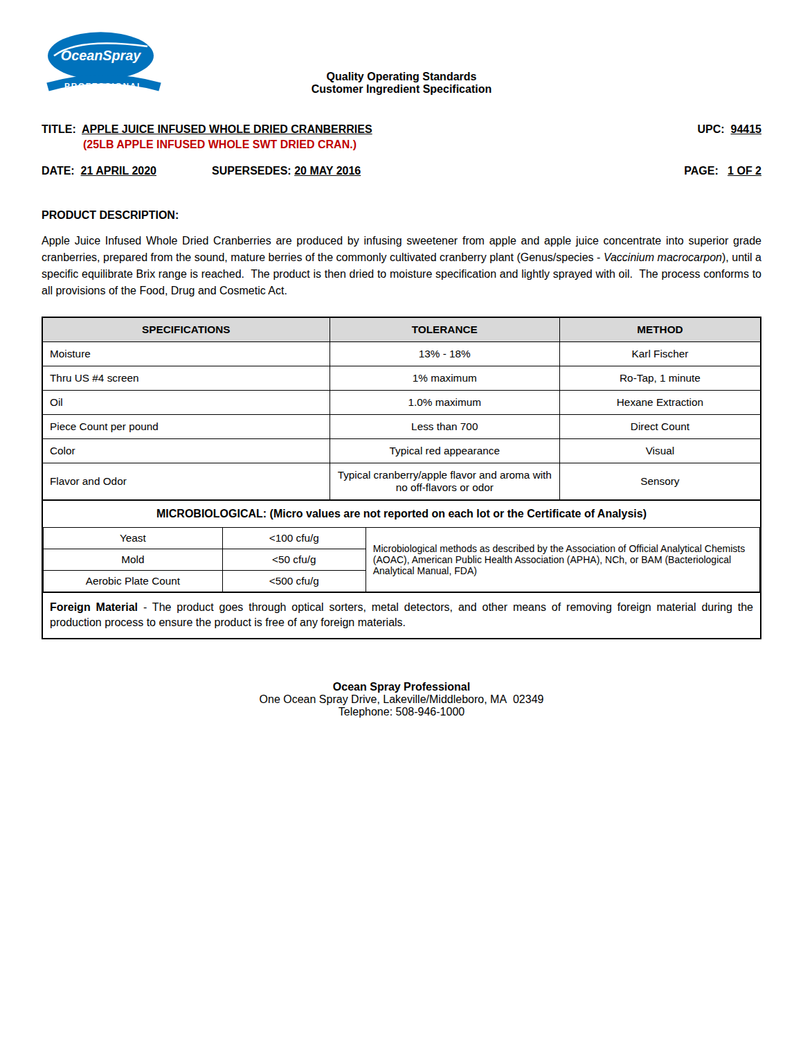OceanSpray ® PROFESSIONAL
Quality Operating Standards
Customer Ingredient Specification
TITLE: APPLE JUICE INFUSED WHOLE DRIED CRANBERRIES UPC: 94415
(25LB APPLE INFUSED WHOLE SWT DRIED CRAN.)
DATE: 21 APRIL 2020 SUPERSEDES: 20 MAY 2016 PAGE: 1 OF 2
PRODUCT DESCRIPTION:
Apple Juice Infused Whole Dried Cranberries are produced by infusing sweetener from apple and apple juice concentrate into superior grade cranberries, prepared from the sound, mature berries of the commonly cultivated cranberry plant (Genus/species - Vaccinium macrocarpon), until a specific equilibrate Brix range is reached. The product is then dried to moisture specification and lightly sprayed with oil. The process conforms to all provisions of the Food, Drug and Cosmetic Act.
| SPECIFICATIONS | TOLERANCE | METHOD |
| --- | --- | --- |
| Moisture | 13% - 18% | Karl Fischer |
| Thru US #4 screen | 1% maximum | Ro-Tap, 1 minute |
| Oil | 1.0% maximum | Hexane Extraction |
| Piece Count per pound | Less than 700 | Direct Count |
| Color | Typical red appearance | Visual |
| Flavor and Odor | Typical cranberry/apple flavor and aroma with no off-flavors or odor | Sensory |
MICROBIOLOGICAL: (Micro values are not reported on each lot or the Certificate of Analysis)
| Yeast | <100 cfu/g | Microbiological methods as described by the Association of Official Analytical Chemists (AOAC), American Public Health Association (APHA), NCh, or BAM (Bacteriological Analytical Manual, FDA) |
| Mold | <50 cfu/g |
| Aerobic Plate Count | <500 cfu/g |
Foreign Material - The product goes through optical sorters, metal detectors, and other means of removing foreign material during the production process to ensure the product is free of any foreign materials.
Ocean Spray Professional
One Ocean Spray Drive, Lakeville/Middleboro, MA 02349
Telephone: 508-946-1000